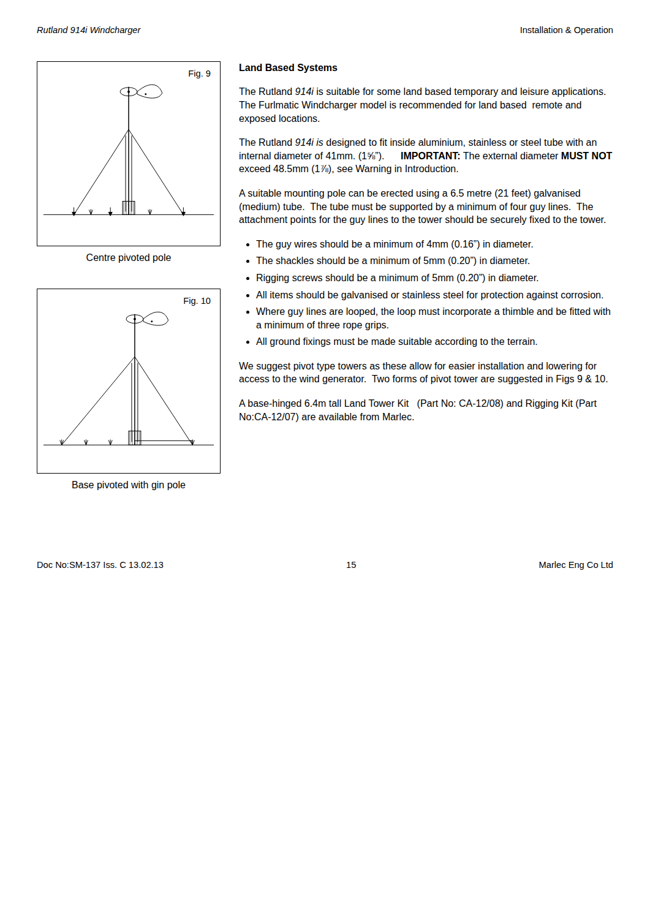Rutland 914i Windcharger
Installation & Operation
Fig. 9
Centre pivoted pole
Fig. 10
Base pivoted with gin pole
Land Based Systems
The Rutland 914i is suitable for some land based temporary and leisure applications. The Furlmatic Windcharger model is recommended for land based remote and exposed locations.
The Rutland 914i is designed to fit inside aluminium, stainless or steel tube with an internal diameter of 41mm. (1⅝”). IMPORTANT: The external diameter MUST NOT exceed 48.5mm (1⅞), see Warning in Introduction.
A suitable mounting pole can be erected using a 6.5 metre (21 feet) galvanised (medium) tube. The tube must be supported by a minimum of four guy lines. The attachment points for the guy lines to the tower should be securely fixed to the tower.
The guy wires should be a minimum of 4mm (0.16”) in diameter.
The shackles should be a minimum of 5mm (0.20”) in diameter.
Rigging screws should be a minimum of 5mm (0.20”) in diameter.
All items should be galvanised or stainless steel for protection against corrosion.
Where guy lines are looped, the loop must incorporate a thimble and be fitted with a minimum of three rope grips.
All ground fixings must be made suitable according to the terrain.
We suggest pivot type towers as these allow for easier installation and lowering for access to the wind generator. Two forms of pivot tower are suggested in Figs 9 & 10.
A base-hinged 6.4m tall Land Tower Kit (Part No: CA-12/08) and Rigging Kit (Part No:CA-12/07) are available from Marlec.
Doc No:SM-137 Iss. C 13.02.13
15
Marlec Eng Co Ltd